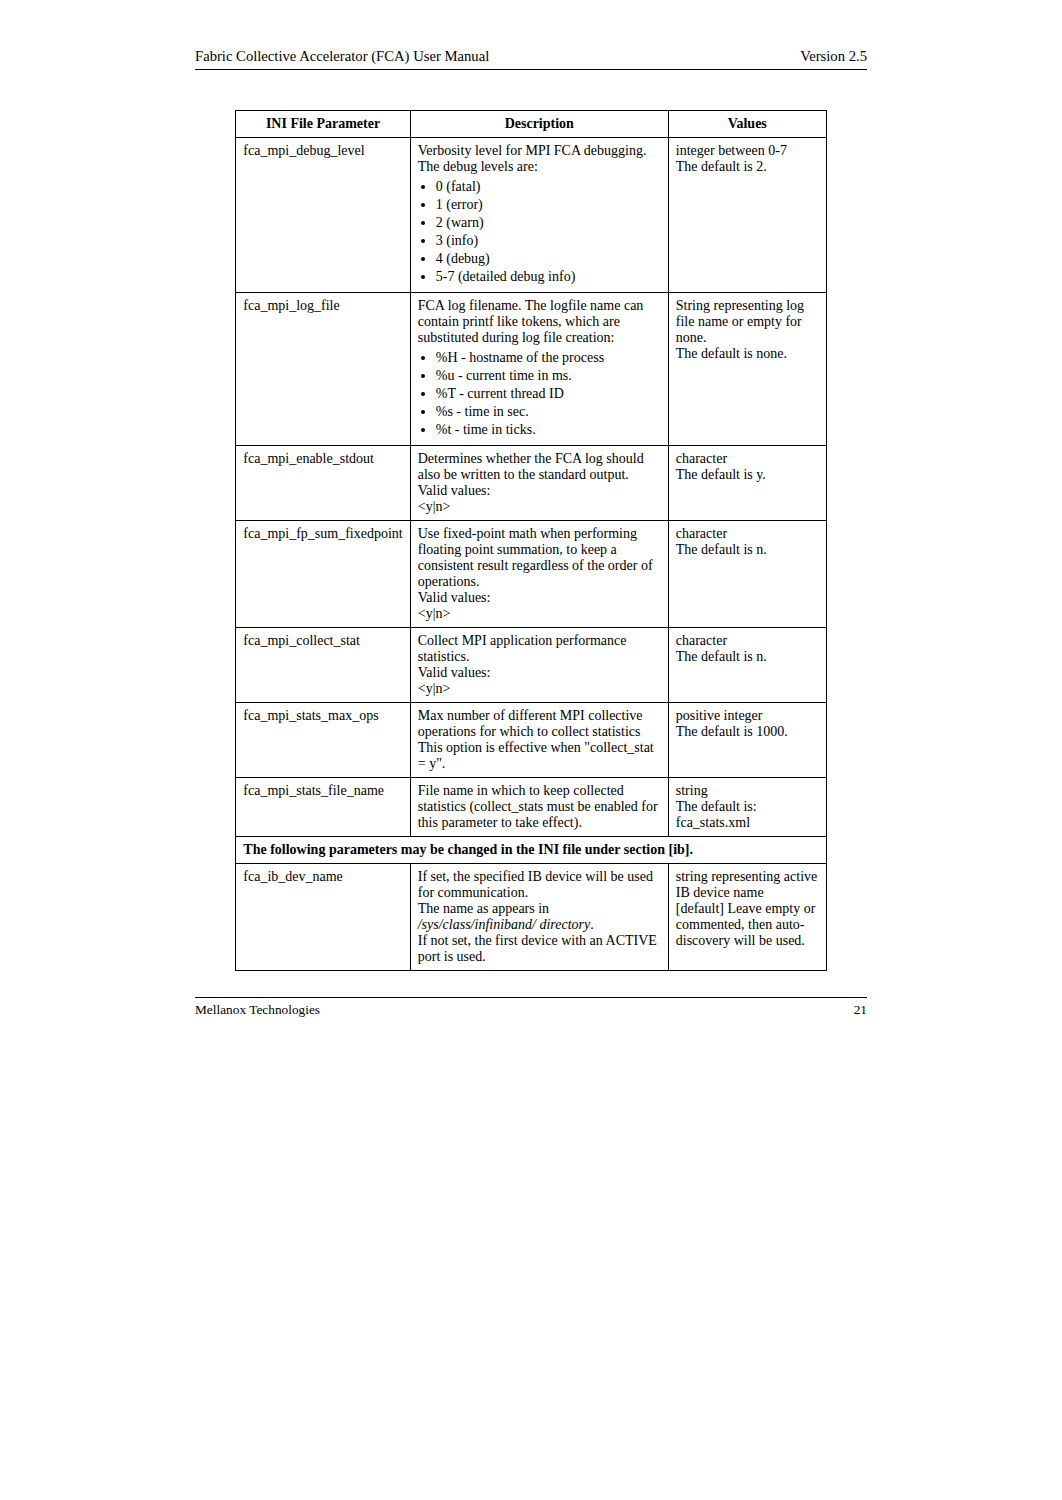Fabric Collective Accelerator (FCA) User Manual
Version 2.5
| INI File Parameter | Description | Values |
| --- | --- | --- |
| fca_mpi_debug_level | Verbosity level for MPI FCA debugging. The debug levels are: 0 (fatal) 1 (error) 2 (warn) 3 (info) 4 (debug) 5-7 (detailed debug info) | integer between 0-7 The default is 2. |
| fca_mpi_log_file | FCA log filename. The logfile name can contain printf like tokens, which are substituted during log file creation: %H - hostname of the process %u - current time in ms. %T - current thread ID %s - time in sec. %t - time in ticks. | String representing log file name or empty for none. The default is none. |
| fca_mpi_enable_stdout | Determines whether the FCA log should also be written to the standard output. Valid values: <y/n> | character The default is y. |
| fca_mpi_fp_sum_fixedpoint | Use fixed-point math when performing floating point summation, to keep a consistent result regardless of the order of operations. Valid values: <y/n> | character The default is n. |
| fca_mpi_collect_stat | Collect MPI application performance statistics. Valid values: <y/n> | character The default is n. |
| fca_mpi_stats_max_ops | Max number of different MPI collective operations for which to collect statistics This option is effective when "collect_stat = y". | positive integer The default is 1000. |
| fca_mpi_stats_file_name | File name in which to keep collected statistics (collect_stats must be enabled for this parameter to take effect). | string The default is: fca_stats.xml |
| The following parameters may be changed in the INI file under section [ib]. |
| fca_ib_dev_name | If set, the specified IB device will be used for communication. The name as appears in /sys/class/infiniband/ directory . If not set, the first device with an ACTIVE port is used. | string representing active IB device name [default] Leave empty or commented, then auto-discovery will be used. |
Mellanox Technologies
21